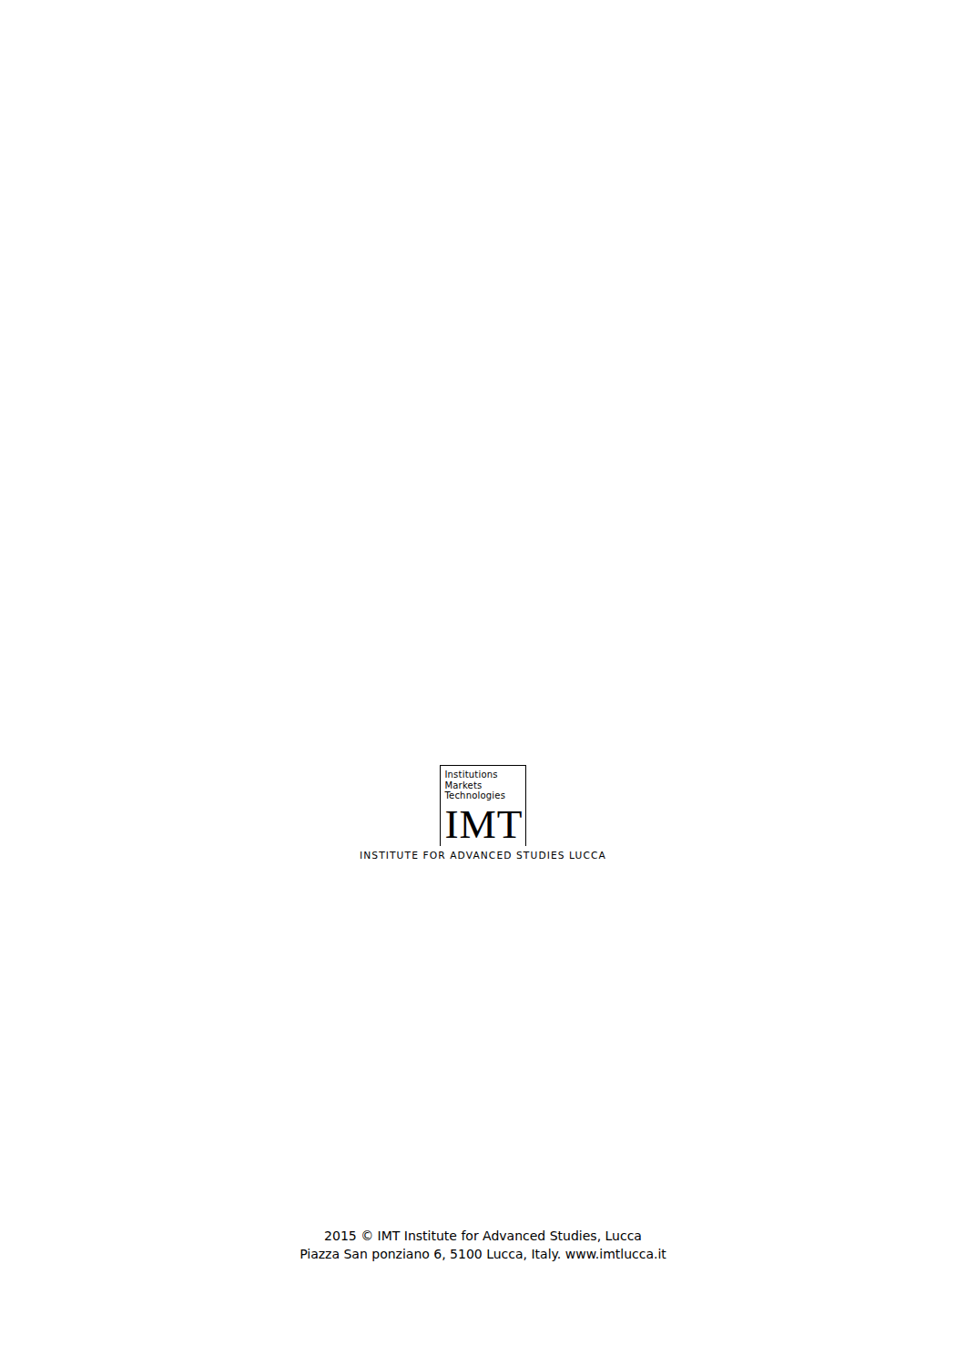Institutions
Markets
Technologies
IMT
INSTITUTE FOR ADVANCED STUDIES LUCCA
2015 © IMT Institute for Advanced Studies, Lucca
Piazza San ponziano 6, 5100 Lucca, Italy. www.imtlucca.it